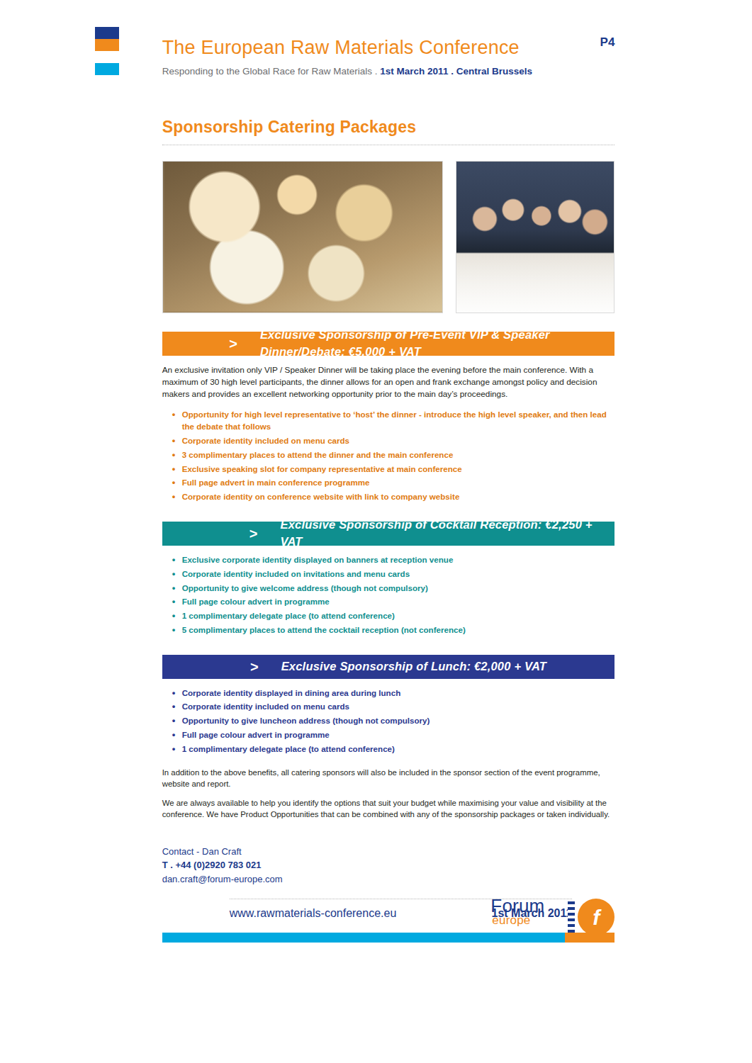P4
The European Raw Materials Conference
Responding to the Global Race for Raw Materials . 1st March 2011 . Central Brussels
Sponsorship Catering Packages
>
Exclusive Sponsorship of Pre-Event VIP & Speaker Dinner/Debate: €5,000 + VAT
An exclusive invitation only VIP / Speaker Dinner will be taking place the evening before the main conference. With a maximum of 30 high level participants, the dinner allows for an open and frank exchange amongst policy and decision makers and provides an excellent networking opportunity prior to the main day’s proceedings.
Opportunity for high level representative to ‘host’ the dinner - introduce the high level speaker, and then lead the debate that follows
Corporate identity included on menu cards
3 complimentary places to attend the dinner and the main conference
Exclusive speaking slot for company representative at main conference
Full page advert in main conference programme
Corporate identity on conference website with link to company website
>
Exclusive Sponsorship of Cocktail Reception: €2,250 + VAT
Exclusive corporate identity displayed on banners at reception venue
Corporate identity included on invitations and menu cards
Opportunity to give welcome address (though not compulsory)
Full page colour advert in programme
1 complimentary delegate place (to attend conference)
5 complimentary places to attend the cocktail reception (not conference)
>
Exclusive Sponsorship of Lunch: €2,000 + VAT
Corporate identity displayed in dining area during lunch
Corporate identity included on menu cards
Opportunity to give luncheon address (though not compulsory)
Full page colour advert in programme
1 complimentary delegate place (to attend conference)
In addition to the above benefits, all catering sponsors will also be included in the sponsor section of the event programme, website and report.
We are always available to help you identify the options that suit your budget while maximising your value and visibility at the conference. We have Product Opportunities that can be combined with any of the sponsorship packages or taken individually.
Contact - Dan Craft
T . +44 (0)2920 783 021
dan.craft@forum-europe.com
Forumeurope
f
www.rawmaterials-conference.eu
1st March 2011